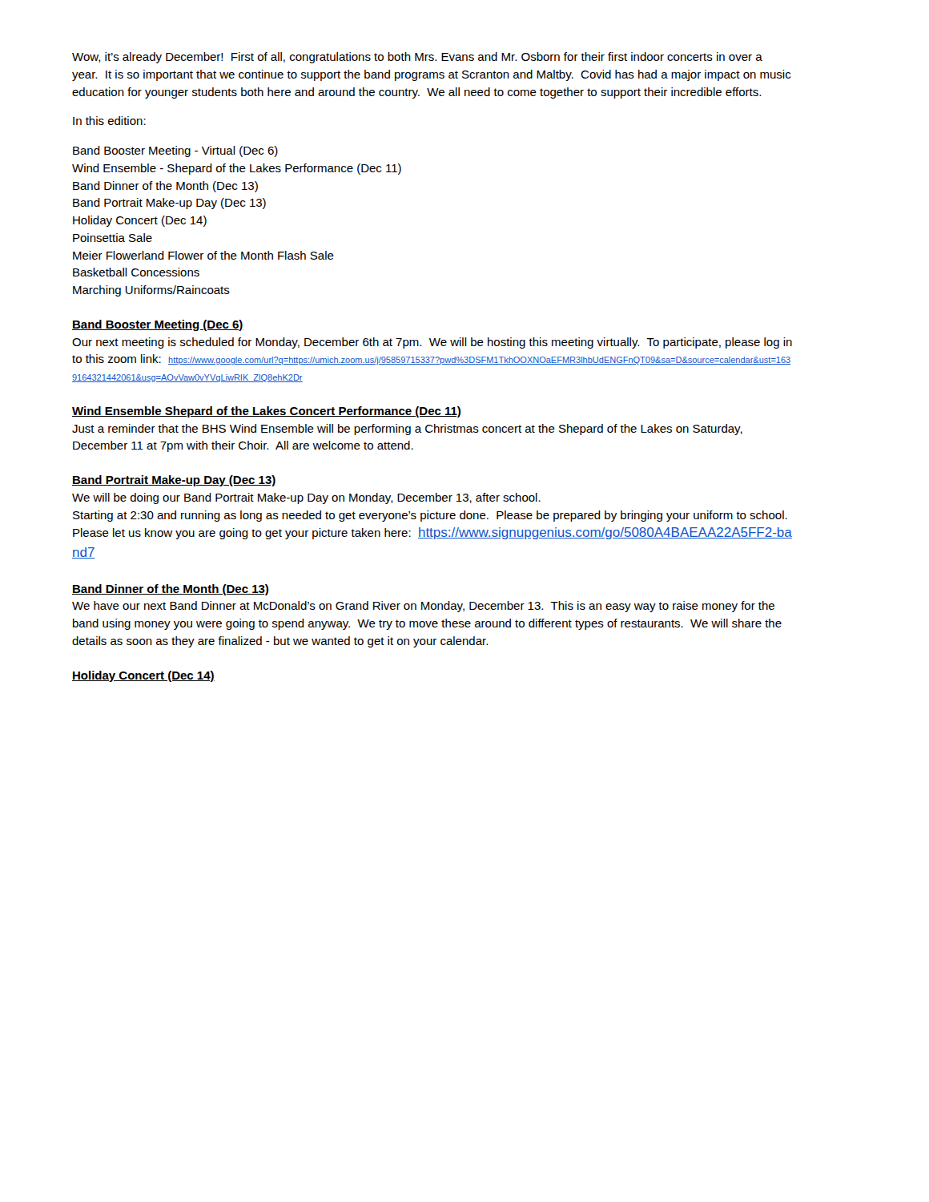Wow, it’s already December! First of all, congratulations to both Mrs. Evans and Mr. Osborn for their first indoor concerts in over a year. It is so important that we continue to support the band programs at Scranton and Maltby. Covid has had a major impact on music education for younger students both here and around the country. We all need to come together to support their incredible efforts.
In this edition:
Band Booster Meeting - Virtual (Dec 6)
Wind Ensemble - Shepard of the Lakes Performance (Dec 11)
Band Dinner of the Month (Dec 13)
Band Portrait Make-up Day (Dec 13)
Holiday Concert (Dec 14)
Poinsettia Sale
Meier Flowerland Flower of the Month Flash Sale
Basketball Concessions
Marching Uniforms/Raincoats
Band Booster Meeting (Dec 6)
Our next meeting is scheduled for Monday, December 6th at 7pm. We will be hosting this meeting virtually. To participate, please log in to this zoom link: https://www.google.com/url?q=https://umich.zoom.us/j/95859715337?pwd%3DSFM1TkhOOXNOaEFMR3lhbUdENGFnQT09&sa=D&source=calendar&ust=1639164321442061&usg=AOvVaw0vYVqLiwRIK_ZlQ8ehK2Dr
Wind Ensemble Shepard of the Lakes Concert Performance (Dec 11)
Just a reminder that the BHS Wind Ensemble will be performing a Christmas concert at the Shepard of the Lakes on Saturday, December 11 at 7pm with their Choir. All are welcome to attend.
Band Portrait Make-up Day (Dec 13)
We will be doing our Band Portrait Make-up Day on Monday, December 13, after school.
Starting at 2:30 and running as long as needed to get everyone’s picture done. Please be prepared by bringing your uniform to school. Please let us know you are going to get your picture taken here: https://www.signupgenius.com/go/5080A4BAEAA22A5FF2-band7
Band Dinner of the Month (Dec 13)
We have our next Band Dinner at McDonald’s on Grand River on Monday, December 13. This is an easy way to raise money for the band using money you were going to spend anyway. We try to move these around to different types of restaurants. We will share the details as soon as they are finalized - but we wanted to get it on your calendar.
Holiday Concert (Dec 14)